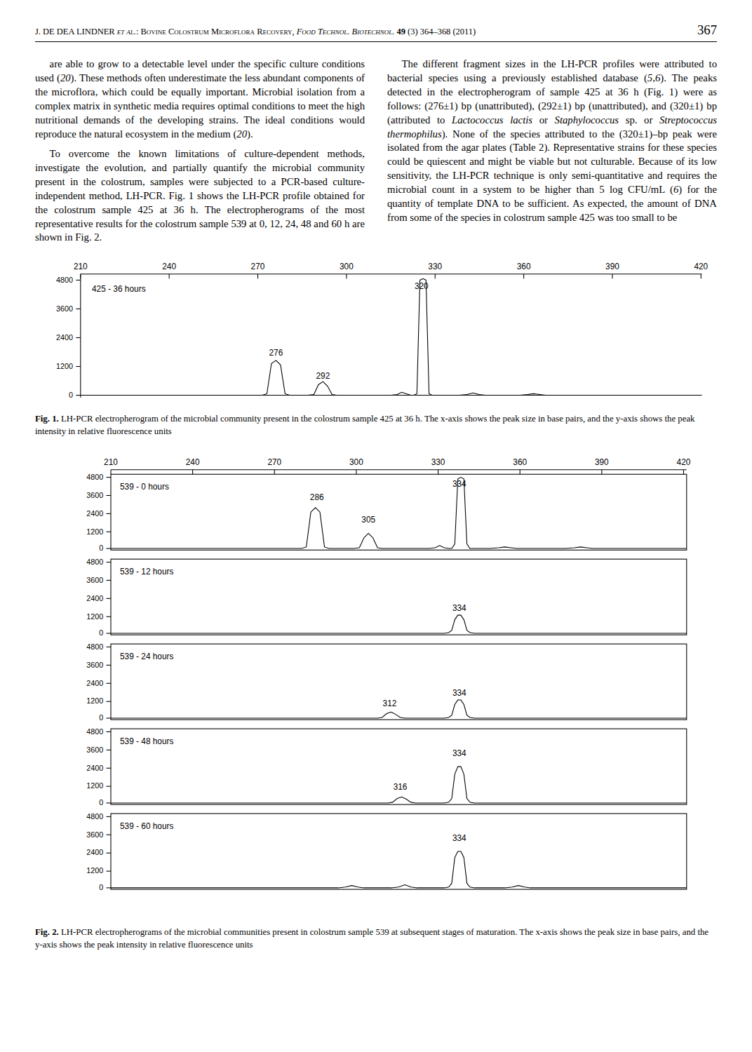J. DE DEA LINDNER et al.: Bovine Colostrum Microflora Recovery, Food Technol. Biotechnol. 49 (3) 364–368 (2011)
367
are able to grow to a detectable level under the specific culture conditions used (20). These methods often underestimate the less abundant components of the microflora, which could be equally important. Microbial isolation from a complex matrix in synthetic media requires optimal conditions to meet the high nutritional demands of the developing strains. The ideal conditions would reproduce the natural ecosystem in the medium (20).
To overcome the known limitations of culture-dependent methods, investigate the evolution, and partially quantify the microbial community present in the colostrum, samples were subjected to a PCR-based culture-independent method, LH-PCR. Fig. 1 shows the LH-PCR profile obtained for the colostrum sample 425 at 36 h. The electropherograms of the most representative results for the colostrum sample 539 at 0, 12, 24, 48 and 60 h are shown in Fig. 2.
The different fragment sizes in the LH-PCR profiles were attributed to bacterial species using a previously established database (5,6). The peaks detected in the electropherogram of sample 425 at 36 h (Fig. 1) were as follows: (276±1) bp (unattributed), (292±1) bp (unattributed), and (320±1) bp (attributed to Lactococcus lactis or Staphylococcus sp. or Streptococcus thermophilus). None of the species attributed to the (320±1)–bp peak were isolated from the agar plates (Table 2). Representative strains for these species could be quiescent and might be viable but not culturable. Because of its low sensitivity, the LH-PCR technique is only semi-quantitative and requires the microbial count in a system to be higher than 5 log CFU/mL (6) for the quantity of template DNA to be sufficient. As expected, the amount of DNA from some of the species in colostrum sample 425 was too small to be
210 240 270 300 330 360 390 420 4800 3600 2400 1200 0 425 - 36 hours 276 292 320
Fig. 1. LH-PCR electropherogram of the microbial community present in the colostrum sample 425 at 36 h. The x-axis shows the peak size in base pairs, and the y-axis shows the peak intensity in relative fluorescence units
210 240 270 300 330 360 390 420 4800 3600 2400 1200 0 539 - 0 hours 286 305 334 4800 3600 2400 1200 0 539 - 12 hours 334 4800 3600 2400 1200 0 539 - 24 hours 312 334 4800 3600 2400 1200 0 539 - 48 hours 316 334 4800 3600 2400 1200 0 539 - 60 hours 334
Fig. 2. LH-PCR electropherograms of the microbial communities present in colostrum sample 539 at subsequent stages of maturation. The x-axis shows the peak size in base pairs, and the y-axis shows the peak intensity in relative fluorescence units